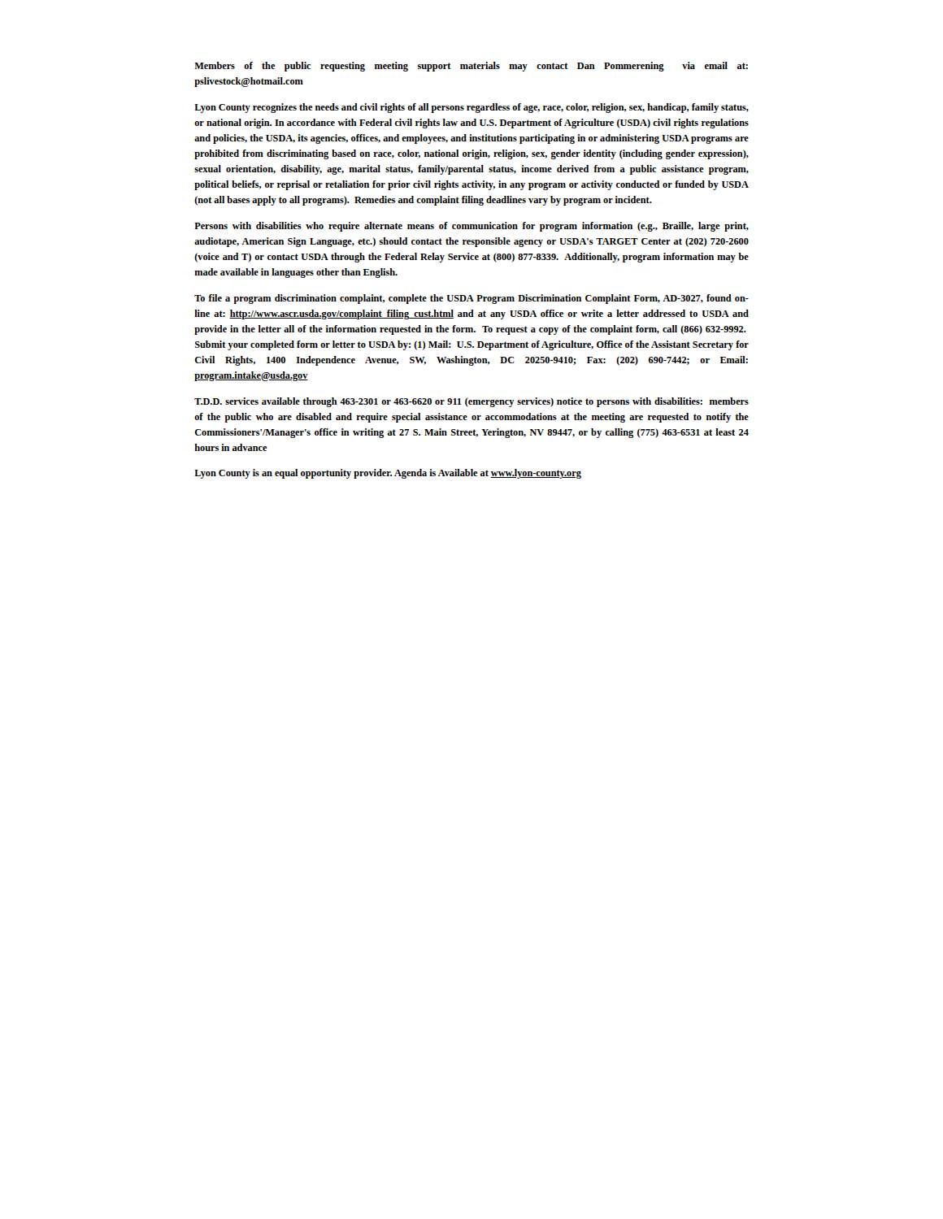Members of the public requesting meeting support materials may contact Dan Pommerening via email at: pslivestock@hotmail.com
Lyon County recognizes the needs and civil rights of all persons regardless of age, race, color, religion, sex, handicap, family status, or national origin. In accordance with Federal civil rights law and U.S. Department of Agriculture (USDA) civil rights regulations and policies, the USDA, its agencies, offices, and employees, and institutions participating in or administering USDA programs are prohibited from discriminating based on race, color, national origin, religion, sex, gender identity (including gender expression), sexual orientation, disability, age, marital status, family/parental status, income derived from a public assistance program, political beliefs, or reprisal or retaliation for prior civil rights activity, in any program or activity conducted or funded by USDA (not all bases apply to all programs). Remedies and complaint filing deadlines vary by program or incident.
Persons with disabilities who require alternate means of communication for program information (e.g., Braille, large print, audiotape, American Sign Language, etc.) should contact the responsible agency or USDA's TARGET Center at (202) 720-2600 (voice and T) or contact USDA through the Federal Relay Service at (800) 877-8339. Additionally, program information may be made available in languages other than English.
To file a program discrimination complaint, complete the USDA Program Discrimination Complaint Form, AD-3027, found on-line at: http://www.ascr.usda.gov/complaint_filing_cust.html and at any USDA office or write a letter addressed to USDA and provide in the letter all of the information requested in the form. To request a copy of the complaint form, call (866) 632-9992. Submit your completed form or letter to USDA by: (1) Mail: U.S. Department of Agriculture, Office of the Assistant Secretary for Civil Rights, 1400 Independence Avenue, SW, Washington, DC 20250-9410; Fax: (202) 690-7442; or Email: program.intake@usda.gov
T.D.D. services available through 463-2301 or 463-6620 or 911 (emergency services) notice to persons with disabilities: members of the public who are disabled and require special assistance or accommodations at the meeting are requested to notify the Commissioners'/Manager's office in writing at 27 S. Main Street, Yerington, NV 89447, or by calling (775) 463-6531 at least 24 hours in advance
Lyon County is an equal opportunity provider. Agenda is Available at www.lyon-county.org